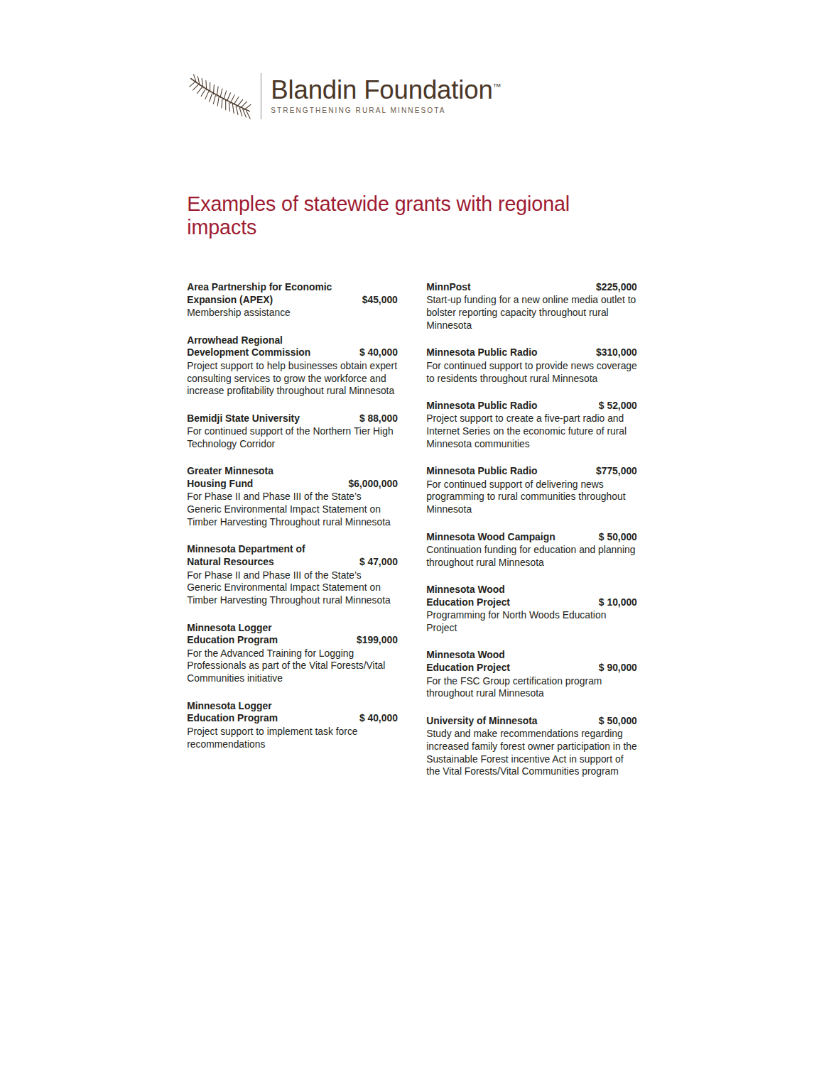Blandin Foundation™
STRENGTHENING RURAL MINNESOTA
Examples of statewide grants with regional impacts
Area Partnership for Economic Expansion (APEX)$45,000 Membership assistance
Arrowhead Regional Development Commission$ 40,000 Project support to help businesses obtain expert consulting services to grow the workforce and increase profitability throughout rural Minnesota
Bemidji State University$ 88,000 For continued support of the Northern Tier High Technology Corridor
Greater Minnesota Housing Fund$6,000,000 For Phase II and Phase III of the State’s Generic Environmental Impact Statement on Timber Harvesting Throughout rural Minnesota
Minnesota Department of Natural Resources$ 47,000 For Phase II and Phase III of the State’s Generic Environmental Impact Statement on Timber Harvesting Throughout rural Minnesota
Minnesota Logger Education Program$199,000 For the Advanced Training for Logging Professionals as part of the Vital Forests/Vital Communities initiative
Minnesota Logger Education Program$ 40,000 Project support to implement task force recommendations
MinnPost$225,000 Start-up funding for a new online media outlet to bolster reporting capacity throughout rural Minnesota
Minnesota Public Radio$310,000 For continued support to provide news coverage to residents throughout rural Minnesota
Minnesota Public Radio$ 52,000 Project support to create a five-part radio and Internet Series on the economic future of rural Minnesota communities
Minnesota Public Radio$775,000 For continued support of delivering news programming to rural communities throughout Minnesota
Minnesota Wood Campaign$ 50,000 Continuation funding for education and planning throughout rural Minnesota
Minnesota Wood Education Project$ 10,000 Programming for North Woods Education Project
Minnesota Wood Education Project$ 90,000 For the FSC Group certification program throughout rural Minnesota
University of Minnesota$ 50,000 Study and make recommendations regarding increased family forest owner participation in the Sustainable Forest incentive Act in support of the Vital Forests/Vital Communities program